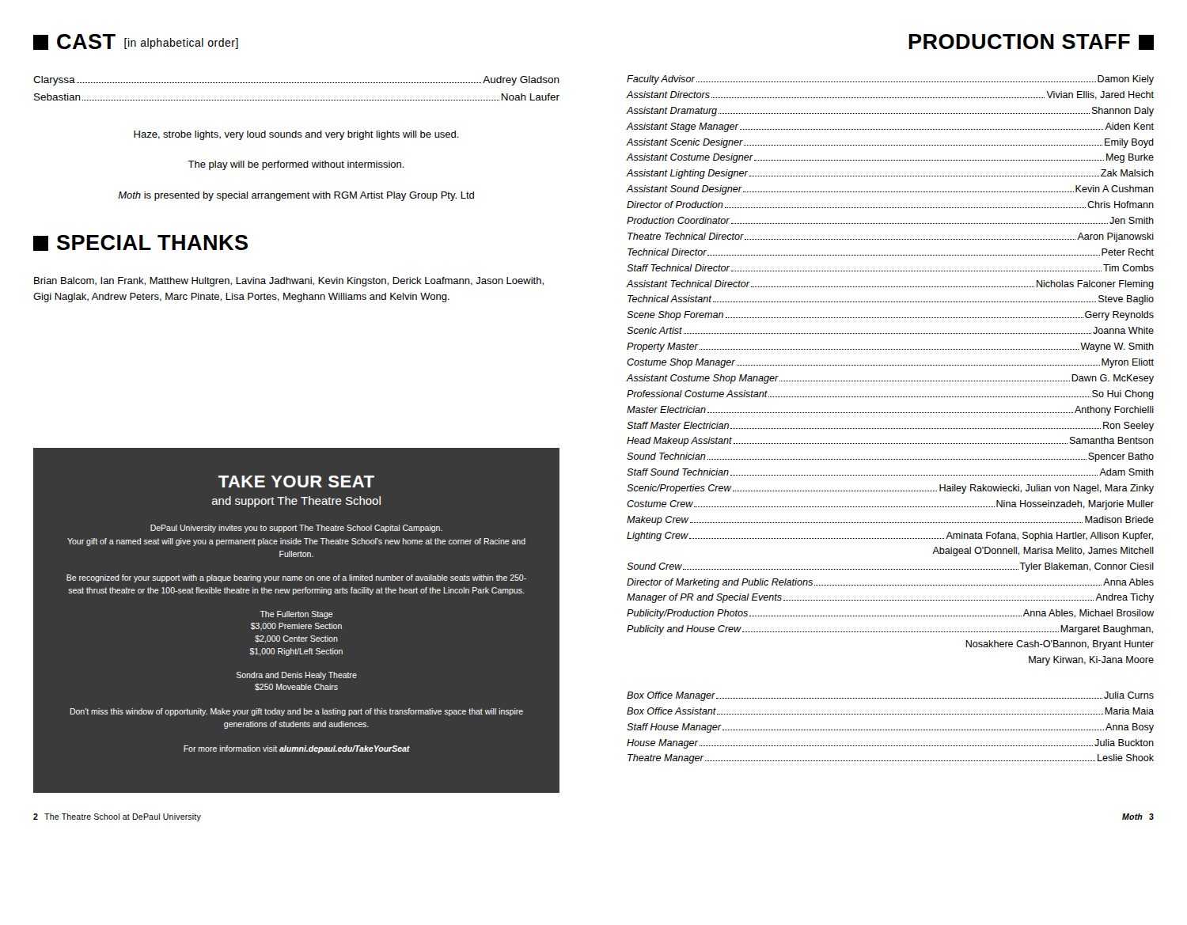CAST [in alphabetical order]
Claryssa Audrey Gladson
Sebastian Noah Laufer
Haze, strobe lights, very loud sounds and very bright lights will be used.
The play will be performed without intermission.
Moth is presented by special arrangement with RGM Artist Play Group Pty. Ltd
SPECIAL THANKS
Brian Balcom, Ian Frank, Matthew Hultgren, Lavina Jadhwani, Kevin Kingston, Derick Loafmann, Jason Loewith, Gigi Naglak, Andrew Peters, Marc Pinate, Lisa Portes, Meghann Williams and Kelvin Wong.
TAKE YOUR SEAT
and support The Theatre School
DePaul University invites you to support The Theatre School Capital Campaign.
Your gift of a named seat will give you a permanent place inside The Theatre School's new home at the corner of Racine and Fullerton.
Be recognized for your support with a plaque bearing your name on one of a limited number of available seats within the 250-seat thrust theatre or the 100-seat flexible theatre in the new performing arts facility at the heart of the Lincoln Park Campus.
The Fullerton Stage
$3,000 Premiere Section
$2,000 Center Section
$1,000 Right/Left Section
Sondra and Denis Healy Theatre
$250 Moveable Chairs
Don't miss this window of opportunity. Make your gift today and be a lasting part of this transformative space that will inspire generations of students and audiences.
For more information visit alumni.depaul.edu/TakeYourSeat
2 The Theatre School at DePaul University
PRODUCTION STAFF
Faculty Advisor Damon Kiely
Assistant Directors Vivian Ellis, Jared Hecht
Assistant Dramaturg Shannon Daly
Assistant Stage Manager Aiden Kent
Assistant Scenic Designer Emily Boyd
Assistant Costume Designer Meg Burke
Assistant Lighting Designer Zak Malsich
Assistant Sound Designer Kevin A Cushman
Director of Production Chris Hofmann
Production Coordinator Jen Smith
Theatre Technical Director Aaron Pijanowski
Technical Director Peter Recht
Staff Technical Director Tim Combs
Assistant Technical Director Nicholas Falconer Fleming
Technical Assistant Steve Baglio
Scene Shop Foreman Gerry Reynolds
Scenic Artist Joanna White
Property Master Wayne W. Smith
Costume Shop Manager Myron Eliott
Assistant Costume Shop Manager Dawn G. McKesey
Professional Costume Assistant So Hui Chong
Master Electrician Anthony Forchielli
Staff Master Electrician Ron Seeley
Head Makeup Assistant Samantha Bentson
Sound Technician Spencer Batho
Staff Sound Technician Adam Smith
Scenic/Properties Crew Hailey Rakowiecki, Julian von Nagel, Mara Zinky
Costume Crew Nina Hosseinzadeh, Marjorie Muller
Makeup Crew Madison Briede
Lighting Crew Aminata Fofana, Sophia Hartler, Allison Kupfer, Abaigeal O'Donnell, Marisa Melito, James Mitchell
Sound Crew Tyler Blakeman, Connor Ciesil
Director of Marketing and Public Relations Anna Ables
Manager of PR and Special Events Andrea Tichy
Publicity/Production Photos Anna Ables, Michael Brosilow
Publicity and House Crew Margaret Baughman, Nosakhere Cash-O'Bannon, Bryant Hunter Mary Kirwan, Ki-Jana Moore
Box Office Manager Julia Curns
Box Office Assistant Maria Maia
Staff House Manager Anna Bosy
House Manager Julia Buckton
Theatre Manager Leslie Shook
Moth 3